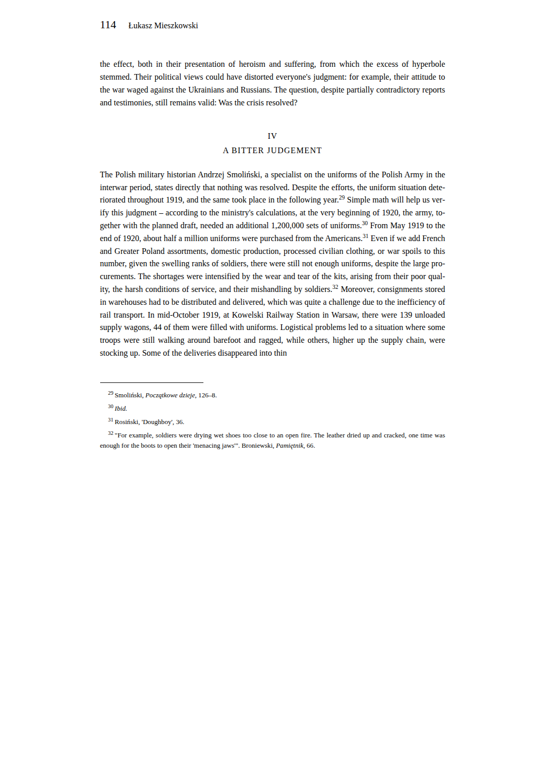114 Łukasz Mieszkowski
the effect, both in their presentation of heroism and suffering, from which the excess of hyperbole stemmed. Their political views could have distorted everyone's judgment: for example, their attitude to the war waged against the Ukrainians and Russians. The question, despite partially contradictory reports and testimonies, still remains valid: Was the crisis resolved?
IV
A Bitter Judgement
The Polish military historian Andrzej Smoliński, a specialist on the uniforms of the Polish Army in the interwar period, states directly that nothing was resolved. Despite the efforts, the uniform situation deteriorated throughout 1919, and the same took place in the following year.29 Simple math will help us verify this judgment – according to the ministry's calculations, at the very beginning of 1920, the army, together with the planned draft, needed an additional 1,200,000 sets of uniforms.30 From May 1919 to the end of 1920, about half a million uniforms were purchased from the Americans.31 Even if we add French and Greater Poland assortments, domestic production, processed civilian clothing, or war spoils to this number, given the swelling ranks of soldiers, there were still not enough uniforms, despite the large procurements. The shortages were intensified by the wear and tear of the kits, arising from their poor quality, the harsh conditions of service, and their mishandling by soldiers.32 Moreover, consignments stored in warehouses had to be distributed and delivered, which was quite a challenge due to the inefficiency of rail transport. In mid-October 1919, at Kowelski Railway Station in Warsaw, there were 139 unloaded supply wagons, 44 of them were filled with uniforms. Logistical problems led to a situation where some troops were still walking around barefoot and ragged, while others, higher up the supply chain, were stocking up. Some of the deliveries disappeared into thin
29 Smoliński, Początkowe dzieje, 126–8.
30 Ibid.
31 Rosiński, 'Doughboy', 36.
32"For example, soldiers were drying wet shoes too close to an open fire. The leather dried up and cracked, one time was enough for the boots to open their 'menacing jaws'". Broniewski, Pamiętnik, 66.